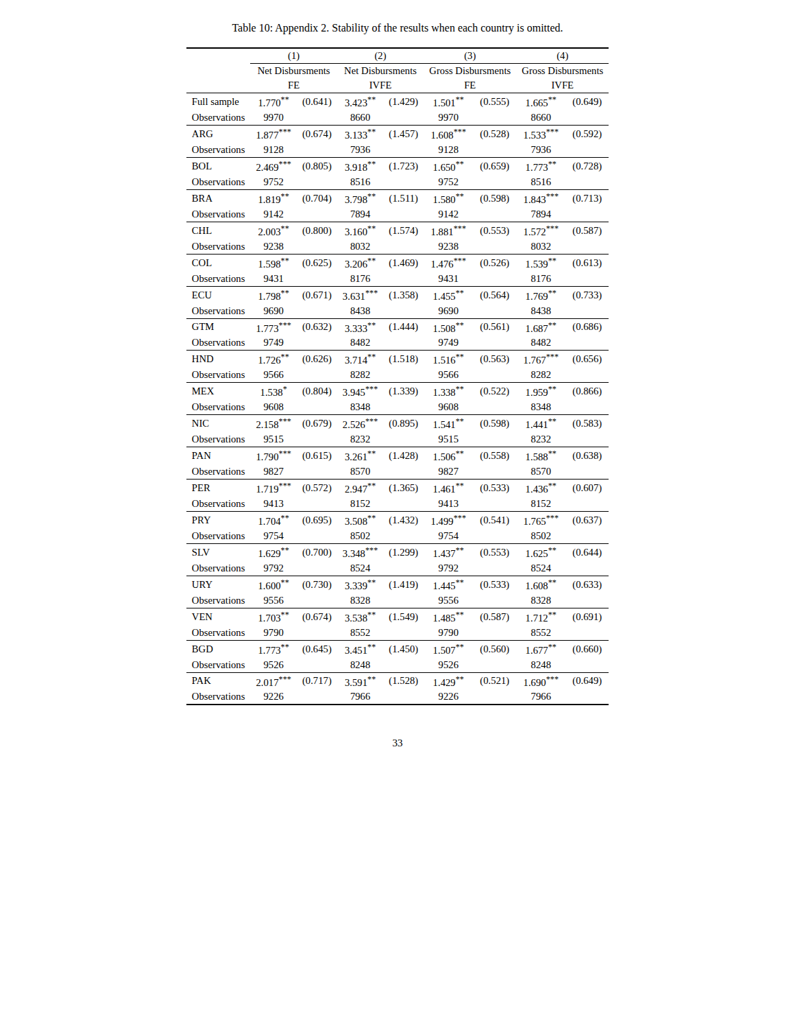Table 10: Appendix 2. Stability of the results when each country is omitted.
| | (1) | (2) | (3) | (4) |
| | Net Disbursments | Net Disbursments | Gross Disbursments | Gross Disbursments |
| | FE | IVFE | FE | IVFE |
| Full sample | 1.770 ** | (0.641) | 3.423 ** | (1.429) | 1.501 ** | (0.555) | 1.665 ** | (0.649) |
| Observations | 9970 | | 8660 | | 9970 | | 8660 | |
| ARG | 1.877 *** | (0.674) | 3.133 ** | (1.457) | 1.608 *** | (0.528) | 1.533 *** | (0.592) |
| Observations | 9128 | | 7936 | | 9128 | | 7936 | |
| BOL | 2.469 *** | (0.805) | 3.918 ** | (1.723) | 1.650 ** | (0.659) | 1.773 ** | (0.728) |
| Observations | 9752 | | 8516 | | 9752 | | 8516 | |
| BRA | 1.819 ** | (0.704) | 3.798 ** | (1.511) | 1.580 ** | (0.598) | 1.843 *** | (0.713) |
| Observations | 9142 | | 7894 | | 9142 | | 7894 | |
| CHL | 2.003 ** | (0.800) | 3.160 ** | (1.574) | 1.881 *** | (0.553) | 1.572 *** | (0.587) |
| Observations | 9238 | | 8032 | | 9238 | | 8032 | |
| COL | 1.598 ** | (0.625) | 3.206 ** | (1.469) | 1.476 *** | (0.526) | 1.539 ** | (0.613) |
| Observations | 9431 | | 8176 | | 9431 | | 8176 | |
| ECU | 1.798 ** | (0.671) | 3.631 *** | (1.358) | 1.455 ** | (0.564) | 1.769 ** | (0.733) |
| Observations | 9690 | | 8438 | | 9690 | | 8438 | |
| GTM | 1.773 *** | (0.632) | 3.333 ** | (1.444) | 1.508 ** | (0.561) | 1.687 ** | (0.686) |
| Observations | 9749 | | 8482 | | 9749 | | 8482 | |
| HND | 1.726 ** | (0.626) | 3.714 ** | (1.518) | 1.516 ** | (0.563) | 1.767 *** | (0.656) |
| Observations | 9566 | | 8282 | | 9566 | | 8282 | |
| MEX | 1.538 * | (0.804) | 3.945 *** | (1.339) | 1.338 ** | (0.522) | 1.959 ** | (0.866) |
| Observations | 9608 | | 8348 | | 9608 | | 8348 | |
| NIC | 2.158 *** | (0.679) | 2.526 *** | (0.895) | 1.541 ** | (0.598) | 1.441 ** | (0.583) |
| Observations | 9515 | | 8232 | | 9515 | | 8232 | |
| PAN | 1.790 *** | (0.615) | 3.261 ** | (1.428) | 1.506 ** | (0.558) | 1.588 ** | (0.638) |
| Observations | 9827 | | 8570 | | 9827 | | 8570 | |
| PER | 1.719 *** | (0.572) | 2.947 ** | (1.365) | 1.461 ** | (0.533) | 1.436 ** | (0.607) |
| Observations | 9413 | | 8152 | | 9413 | | 8152 | |
| PRY | 1.704 ** | (0.695) | 3.508 ** | (1.432) | 1.499 *** | (0.541) | 1.765 *** | (0.637) |
| Observations | 9754 | | 8502 | | 9754 | | 8502 | |
| SLV | 1.629 ** | (0.700) | 3.348 *** | (1.299) | 1.437 ** | (0.553) | 1.625 ** | (0.644) |
| Observations | 9792 | | 8524 | | 9792 | | 8524 | |
| URY | 1.600 ** | (0.730) | 3.339 ** | (1.419) | 1.445 ** | (0.533) | 1.608 ** | (0.633) |
| Observations | 9556 | | 8328 | | 9556 | | 8328 | |
| VEN | 1.703 ** | (0.674) | 3.538 ** | (1.549) | 1.485 ** | (0.587) | 1.712 ** | (0.691) |
| Observations | 9790 | | 8552 | | 9790 | | 8552 | |
| BGD | 1.773 ** | (0.645) | 3.451 ** | (1.450) | 1.507 ** | (0.560) | 1.677 ** | (0.660) |
| Observations | 9526 | | 8248 | | 9526 | | 8248 | |
| PAK | 2.017 *** | (0.717) | 3.591 ** | (1.528) | 1.429 ** | (0.521) | 1.690 *** | (0.649) |
| Observations | 9226 | | 7966 | | 9226 | | 7966 | |
33